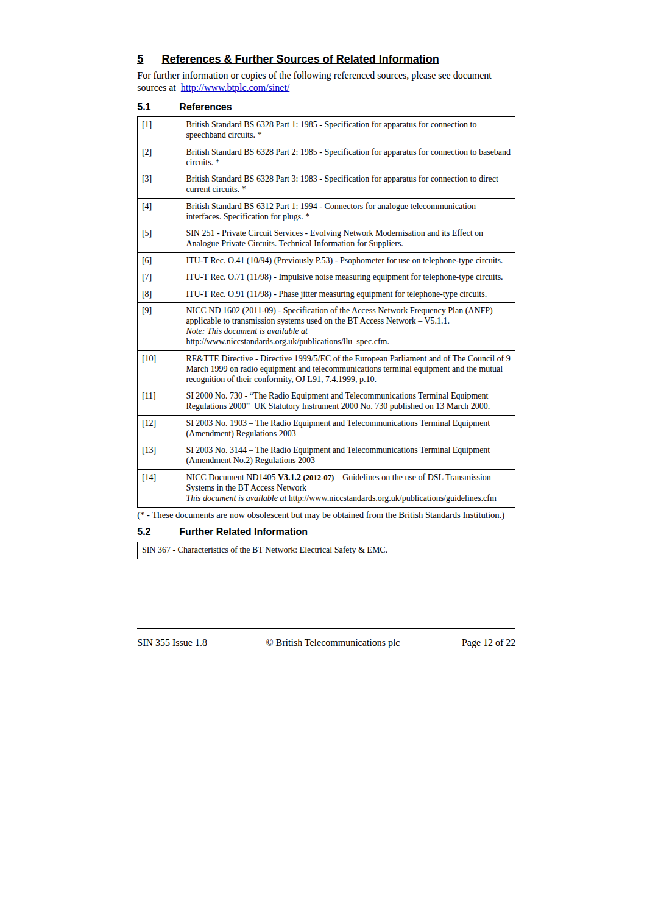5 References & Further Sources of Related Information
For further information or copies of the following referenced sources, please see document sources at http://www.btplc.com/sinet/
5.1 References
| [1] | British Standard BS 6328 Part 1: 1985 - Specification for apparatus for connection to speechband circuits. * |
| [2] | British Standard BS 6328 Part 2: 1985 - Specification for apparatus for connection to baseband circuits. * |
| [3] | British Standard BS 6328 Part 3: 1983 - Specification for apparatus for connection to direct current circuits. * |
| [4] | British Standard BS 6312 Part 1: 1994 - Connectors for analogue telecommunication interfaces. Specification for plugs. * |
| [5] | SIN 251 - Private Circuit Services - Evolving Network Modernisation and its Effect on Analogue Private Circuits. Technical Information for Suppliers. |
| [6] | ITU-T Rec. O.41 (10/94) (Previously P.53) - Psophometer for use on telephone-type circuits. |
| [7] | ITU-T Rec. O.71 (11/98) - Impulsive noise measuring equipment for telephone-type circuits. |
| [8] | ITU-T Rec. O.91 (11/98) - Phase jitter measuring equipment for telephone-type circuits. |
| [9] | NICC ND 1602 (2011-09) - Specification of the Access Network Frequency Plan (ANFP) applicable to transmission systems used on the BT Access Network – V5.1.1. Note: This document is available at http://www.niccstandards.org.uk/publications/llu_spec.cfm. |
| [10] | RE&TTE Directive - Directive 1999/5/EC of the European Parliament and of The Council of 9 March 1999 on radio equipment and telecommunications terminal equipment and the mutual recognition of their conformity, OJ L91, 7.4.1999, p.10. |
| [11] | SI 2000 No. 730 - “The Radio Equipment and Telecommunications Terminal Equipment Regulations 2000” UK Statutory Instrument 2000 No. 730 published on 13 March 2000. |
| [12] | SI 2003 No. 1903 – The Radio Equipment and Telecommunications Terminal Equipment (Amendment) Regulations 2003 |
| [13] | SI 2003 No. 3144 – The Radio Equipment and Telecommunications Terminal Equipment (Amendment No.2) Regulations 2003 |
| [14] | NICC Document ND1405 V3.1.2 (2012-07) – Guidelines on the use of DSL Transmission Systems in the BT Access Network This document is available at http://www.niccstandards.org.uk/publications/guidelines.cfm |
(* - These documents are now obsolescent but may be obtained from the British Standards Institution.)
5.2 Further Related Information
| SIN 367 - Characteristics of the BT Network: Electrical Safety & EMC. |
SIN 355 Issue 1.8
© British Telecommunications plc
Page 12 of 22